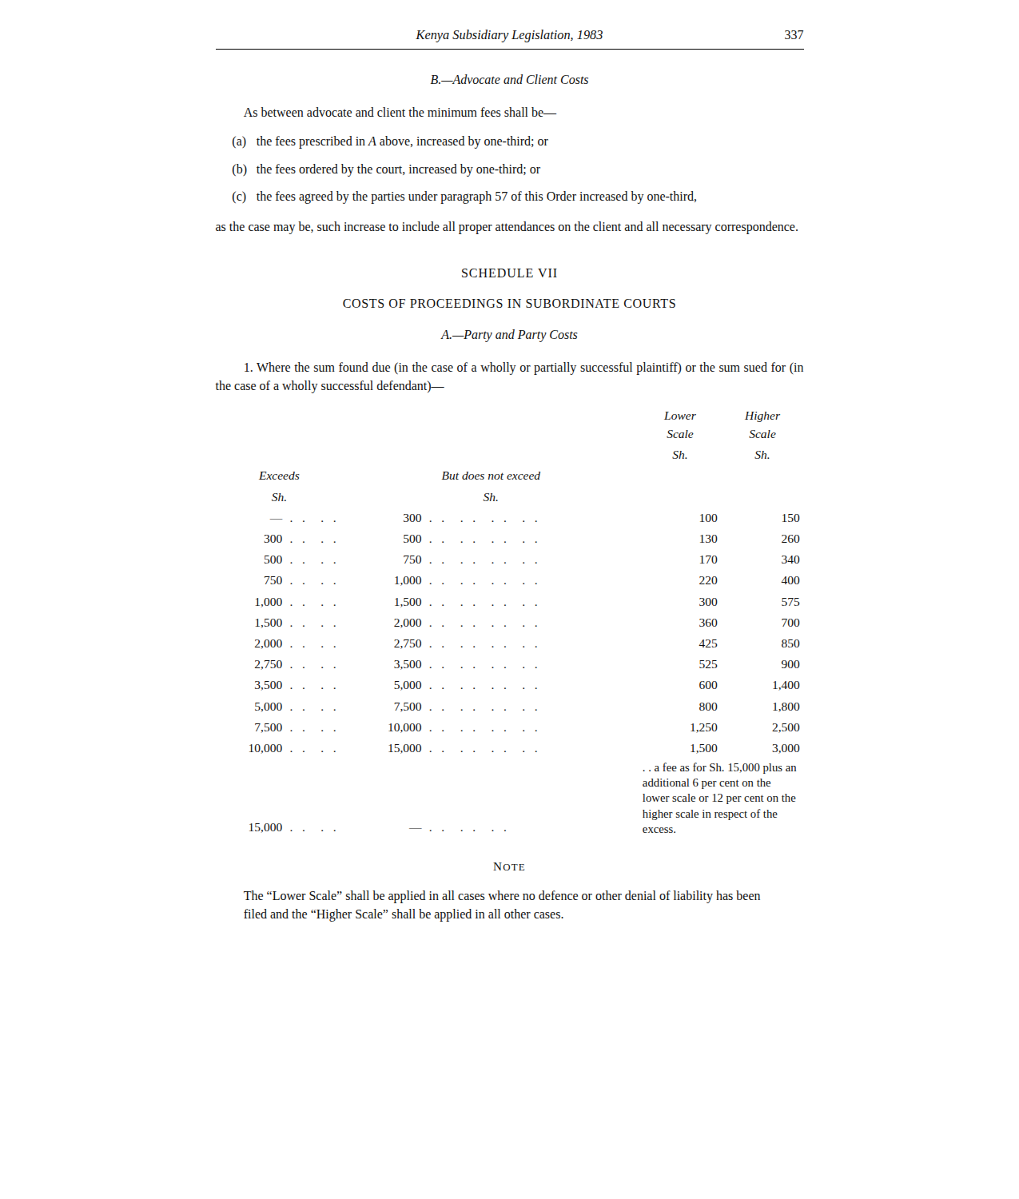Kenya Subsidiary Legislation, 1983 337
B.—Advocate and Client Costs
As between advocate and client the minimum fees shall be—
(a) the fees prescribed in A above, increased by one-third; or
(b) the fees ordered by the court, increased by one-third; or
(c) the fees agreed by the parties under paragraph 57 of this Order increased by one-third,
as the case may be, such increase to include all proper attendances on the client and all necessary correspondence.
SCHEDULE VII
COSTS OF PROCEEDINGS IN SUBORDINATE COURTS
A.—Party and Party Costs
1. Where the sum found due (in the case of a wholly or partially successful plaintiff) or the sum sued for (in the case of a wholly successful defendant)—
| | | | | Lower Scale | Higher Scale |
| --- | --- | --- | --- | --- | --- |
| | | | | Sh. | Sh. |
| Exceeds | But does not exceed | | |
| Sh. | Sh. | | |
| — | . . . . | 300 | . . . . . . . . | 100 | 150 |
| 300 | . . . . | 500 | . . . . . . . . | 130 | 260 |
| 500 | . . . . | 750 | . . . . . . . . | 170 | 340 |
| 750 | . . . . | 1,000 | . . . . . . . . | 220 | 400 |
| 1,000 | . . . . | 1,500 | . . . . . . . . | 300 | 575 |
| 1,500 | . . . . | 2,000 | . . . . . . . . | 360 | 700 |
| 2,000 | . . . . | 2,750 | . . . . . . . . | 425 | 850 |
| 2,750 | . . . . | 3,500 | . . . . . . . . | 525 | 900 |
| 3,500 | . . . . | 5,000 | . . . . . . . . | 600 | 1,400 |
| 5,000 | . . . . | 7,500 | . . . . . . . . | 800 | 1,800 |
| 7,500 | . . . . | 10,000 | . . . . . . . . | 1,250 | 2,500 |
| 10,000 | . . . . | 15,000 | . . . . . . . . | 1,500 | 3,000 |
| 15,000 | . . . . | — | . . . . . . | . . a fee as for Sh. 15,000 plus an additional 6 per cent on the lower scale or 12 per cent on the higher scale in respect of the excess. |
NOTE
The “Lower Scale” shall be applied in all cases where no defence or other denial of liability has been filed and the “Higher Scale” shall be applied in all other cases.